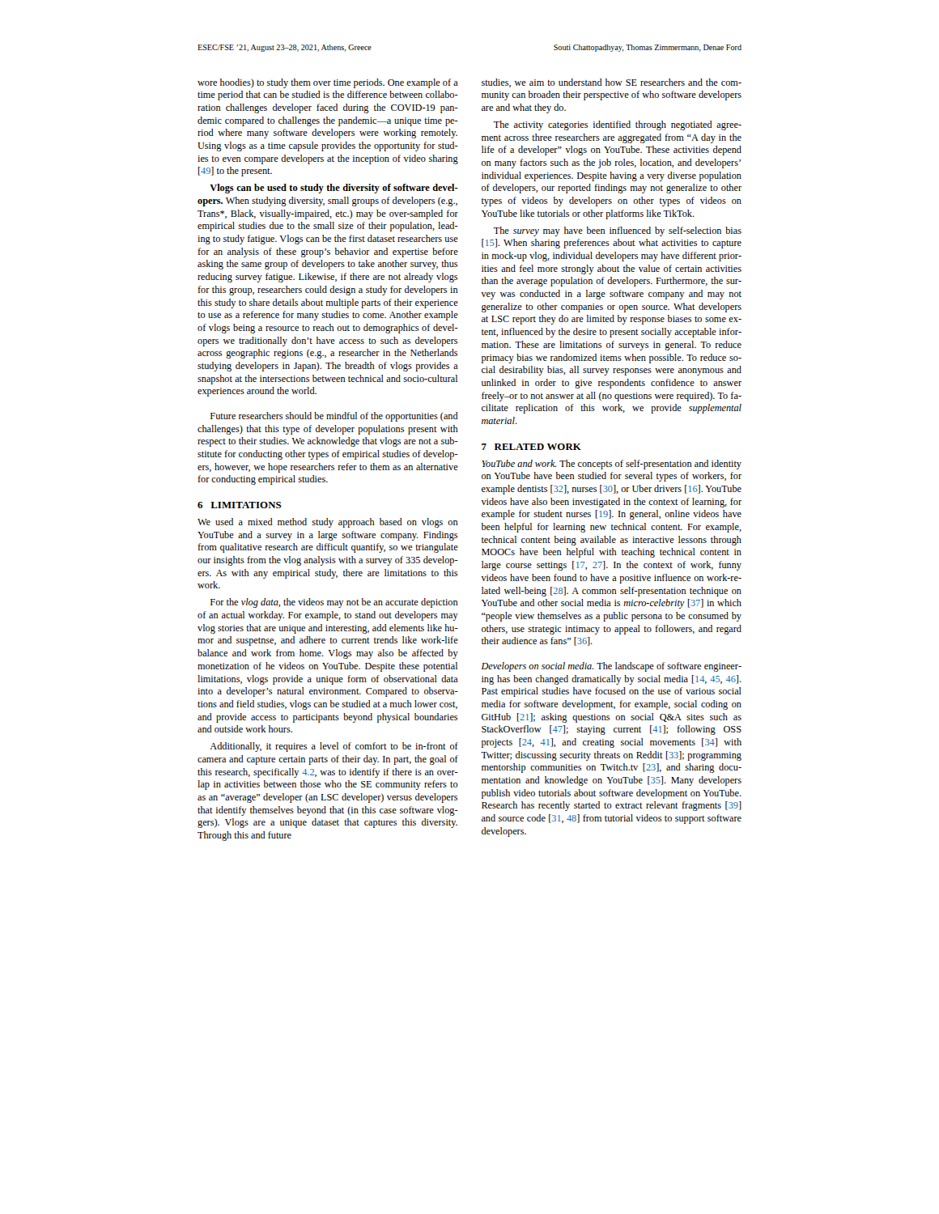ESEC/FSE ’21, August 23–28, 2021, Athens, Greece
Souti Chattopadhyay, Thomas Zimmermann, Denae Ford
wore hoodies) to study them over time periods. One example of a time period that can be studied is the difference between collaboration challenges developer faced during the COVID-19 pandemic compared to challenges the pandemic—a unique time period where many software developers were working remotely. Using vlogs as a time capsule provides the opportunity for studies to even compare developers at the inception of video sharing [49] to the present.
Vlogs can be used to study the diversity of software developers. When studying diversity, small groups of developers (e.g., Trans*, Black, visually-impaired, etc.) may be over-sampled for empirical studies due to the small size of their population, leading to study fatigue. Vlogs can be the first dataset researchers use for an analysis of these group’s behavior and expertise before asking the same group of developers to take another survey, thus reducing survey fatigue. Likewise, if there are not already vlogs for this group, researchers could design a study for developers in this study to share details about multiple parts of their experience to use as a reference for many studies to come. Another example of vlogs being a resource to reach out to demographics of developers we traditionally don’t have access to such as developers across geographic regions (e.g., a researcher in the Netherlands studying developers in Japan). The breadth of vlogs provides a snapshot at the intersections between technical and socio-cultural experiences around the world.
Future researchers should be mindful of the opportunities (and challenges) that this type of developer populations present with respect to their studies. We acknowledge that vlogs are not a substitute for conducting other types of empirical studies of developers, however, we hope researchers refer to them as an alternative for conducting empirical studies.
6 LIMITATIONS
We used a mixed method study approach based on vlogs on YouTube and a survey in a large software company. Findings from qualitative research are difficult quantify, so we triangulate our insights from the vlog analysis with a survey of 335 developers. As with any empirical study, there are limitations to this work.
For the vlog data, the videos may not be an accurate depiction of an actual workday. For example, to stand out developers may vlog stories that are unique and interesting, add elements like humor and suspetnse, and adhere to current trends like work-life balance and work from home. Vlogs may also be affected by monetization of he videos on YouTube. Despite these potential limitations, vlogs provide a unique form of observational data into a developer’s natural environment. Compared to observations and field studies, vlogs can be studied at a much lower cost, and provide access to participants beyond physical boundaries and outside work hours.
Additionally, it requires a level of comfort to be in-front of camera and capture certain parts of their day. In part, the goal of this research, specifically 4.2, was to identify if there is an overlap in activities between those who the SE community refers to as an “average” developer (an LSC developer) versus developers that identify themselves beyond that (in this case software vloggers). Vlogs are a unique dataset that captures this diversity. Through this and future
studies, we aim to understand how SE researchers and the community can broaden their perspective of who software developers are and what they do.
The activity categories identified through negotiated agreement across three researchers are aggregated from “A day in the life of a developer” vlogs on YouTube. These activities depend on many factors such as the job roles, location, and developers’ individual experiences. Despite having a very diverse population of developers, our reported findings may not generalize to other types of videos by developers on other types of videos on YouTube like tutorials or other platforms like TikTok.
The survey may have been influenced by self-selection bias [15]. When sharing preferences about what activities to capture in mock-up vlog, individual developers may have different priorities and feel more strongly about the value of certain activities than the average population of developers. Furthermore, the survey was conducted in a large software company and may not generalize to other companies or open source. What developers at LSC report they do are limited by response biases to some extent, influenced by the desire to present socially acceptable information. These are limitations of surveys in general. To reduce primacy bias we randomized items when possible. To reduce social desirability bias, all survey responses were anonymous and unlinked in order to give respondents confidence to answer freely–or to not answer at all (no questions were required). To facilitate replication of this work, we provide supplemental material.
7 RELATED WORK
YouTube and work. The concepts of self-presentation and identity on YouTube have been studied for several types of workers, for example dentists [32], nurses [30], or Uber drivers [16]. YouTube videos have also been investigated in the context of learning, for example for student nurses [19]. In general, online videos have been helpful for learning new technical content. For example, technical content being available as interactive lessons through MOOCs have been helpful with teaching technical content in large course settings [17, 27]. In the context of work, funny videos have been found to have a positive influence on work-related well-being [28]. A common self-presentation technique on YouTube and other social media is micro-celebrity [37] in which “people view themselves as a public persona to be consumed by others, use strategic intimacy to appeal to followers, and regard their audience as fans” [36].
Developers on social media. The landscape of software engineering has been changed dramatically by social media [14, 45, 46]. Past empirical studies have focused on the use of various social media for software development, for example, social coding on GitHub [21]; asking questions on social Q&A sites such as StackOverflow [47]; staying current [41]; following OSS projects [24, 41], and creating social movements [34] with Twitter; discussing security threats on Reddit [33]; programming mentorship communities on Twitch.tv [23], and sharing documentation and knowledge on YouTube [35]. Many developers publish video tutorials about software development on YouTube. Research has recently started to extract relevant fragments [39] and source code [31, 48] from tutorial videos to support software developers.